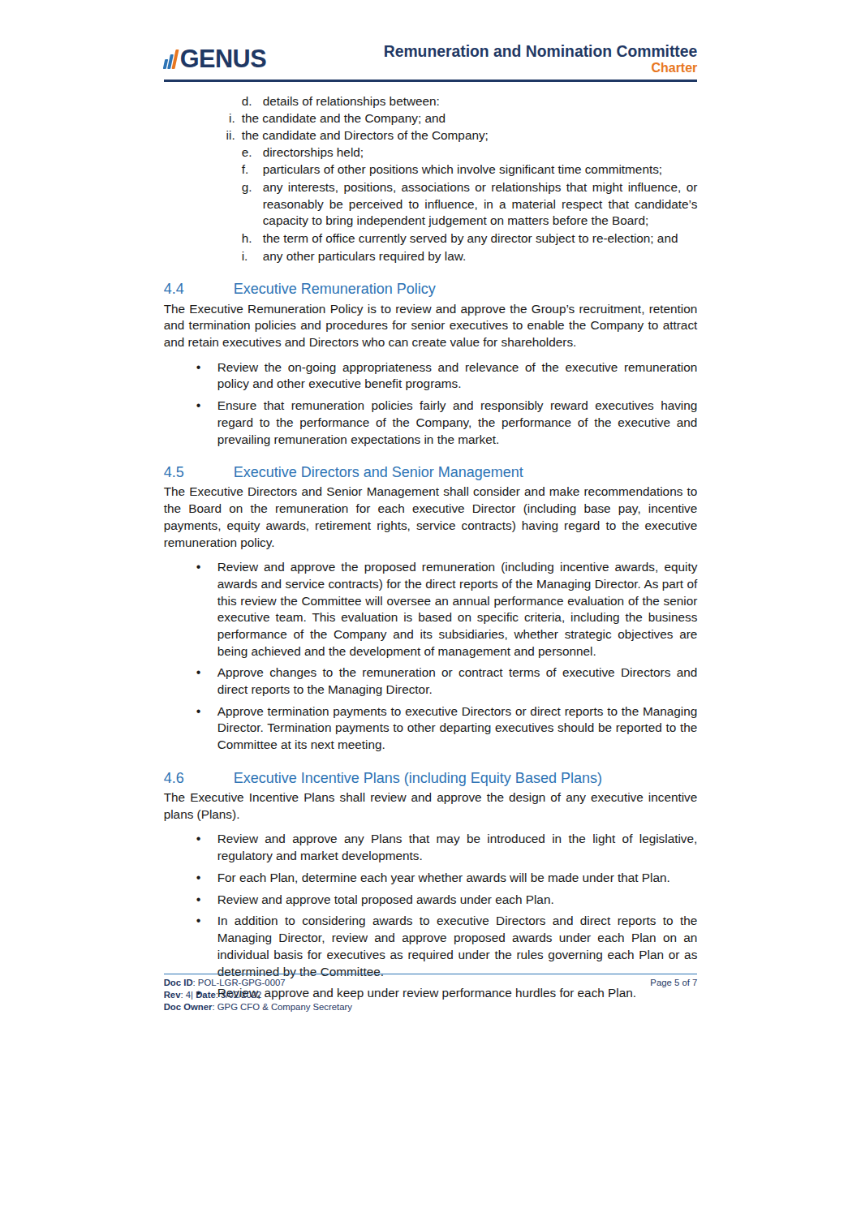GENUS
Remuneration and Nomination Committee
Charter
d. details of relationships between:
i. the candidate and the Company; and
ii. the candidate and Directors of the Company;
e. directorships held;
f. particulars of other positions which involve significant time commitments;
g. any interests, positions, associations or relationships that might influence, or reasonably be perceived to influence, in a material respect that candidate’s capacity to bring independent judgement on matters before the Board;
h. the term of office currently served by any director subject to re-election; and
i. any other particulars required by law.
4.4 Executive Remuneration Policy
The Executive Remuneration Policy is to review and approve the Group’s recruitment, retention and termination policies and procedures for senior executives to enable the Company to attract and retain executives and Directors who can create value for shareholders.
Review the on-going appropriateness and relevance of the executive remuneration policy and other executive benefit programs.
Ensure that remuneration policies fairly and responsibly reward executives having regard to the performance of the Company, the performance of the executive and prevailing remuneration expectations in the market.
4.5 Executive Directors and Senior Management
The Executive Directors and Senior Management shall consider and make recommendations to the Board on the remuneration for each executive Director (including base pay, incentive payments, equity awards, retirement rights, service contracts) having regard to the executive remuneration policy.
Review and approve the proposed remuneration (including incentive awards, equity awards and service contracts) for the direct reports of the Managing Director. As part of this review the Committee will oversee an annual performance evaluation of the senior executive team. This evaluation is based on specific criteria, including the business performance of the Company and its subsidiaries, whether strategic objectives are being achieved and the development of management and personnel.
Approve changes to the remuneration or contract terms of executive Directors and direct reports to the Managing Director.
Approve termination payments to executive Directors or direct reports to the Managing Director. Termination payments to other departing executives should be reported to the Committee at its next meeting.
4.6 Executive Incentive Plans (including Equity Based Plans)
The Executive Incentive Plans shall review and approve the design of any executive incentive plans (Plans).
Review and approve any Plans that may be introduced in the light of legislative, regulatory and market developments.
For each Plan, determine each year whether awards will be made under that Plan.
Review and approve total proposed awards under each Plan.
In addition to considering awards to executive Directors and direct reports to the Managing Director, review and approve proposed awards under each Plan on an individual basis for executives as required under the rules governing each Plan or as determined by the Committee.
Review, approve and keep under review performance hurdles for each Plan.
Doc ID: POL-LGR-GPG-0007
Rev: 4| Date: 3/02/2022
Doc Owner: GPG CFO & Company Secretary
Page 5 of 7